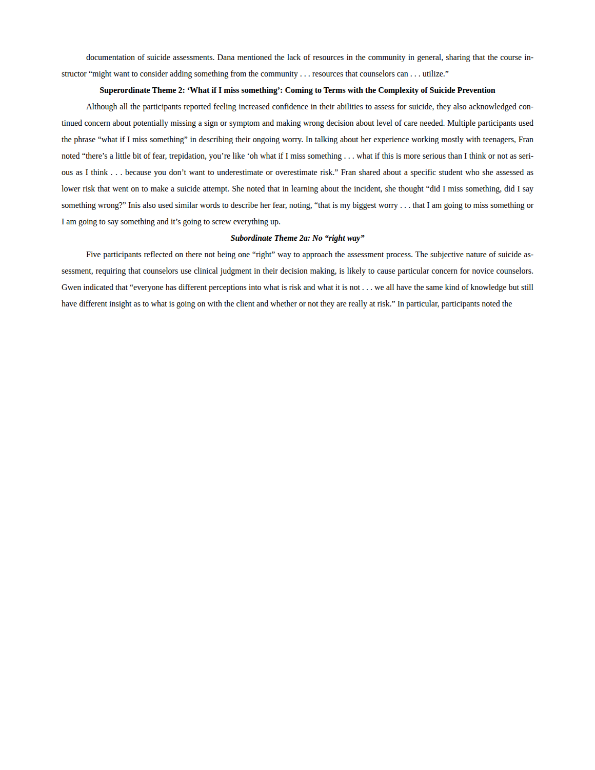documentation of suicide assessments. Dana mentioned the lack of resources in the community in general, sharing that the course instructor “might want to consider adding something from the community . . . resources that counselors can . . . utilize.”
Superordinate Theme 2: ‘What if I miss something’: Coming to Terms with the Complexity of Suicide Prevention
Although all the participants reported feeling increased confidence in their abilities to assess for suicide, they also acknowledged continued concern about potentially missing a sign or symptom and making wrong decision about level of care needed. Multiple participants used the phrase “what if I miss something” in describing their ongoing worry. In talking about her experience working mostly with teenagers, Fran noted “there’s a little bit of fear, trepidation, you’re like ‘oh what if I miss something . . . what if this is more serious than I think or not as serious as I think . . . because you don’t want to underestimate or overestimate risk.” Fran shared about a specific student who she assessed as lower risk that went on to make a suicide attempt. She noted that in learning about the incident, she thought “did I miss something, did I say something wrong?” Inis also used similar words to describe her fear, noting, “that is my biggest worry . . . that I am going to miss something or I am going to say something and it’s going to screw everything up.
Subordinate Theme 2a: No “right way”
Five participants reflected on there not being one “right” way to approach the assessment process. The subjective nature of suicide assessment, requiring that counselors use clinical judgment in their decision making, is likely to cause particular concern for novice counselors. Gwen indicated that “everyone has different perceptions into what is risk and what it is not . . . we all have the same kind of knowledge but still have different insight as to what is going on with the client and whether or not they are really at risk.” In particular, participants noted the